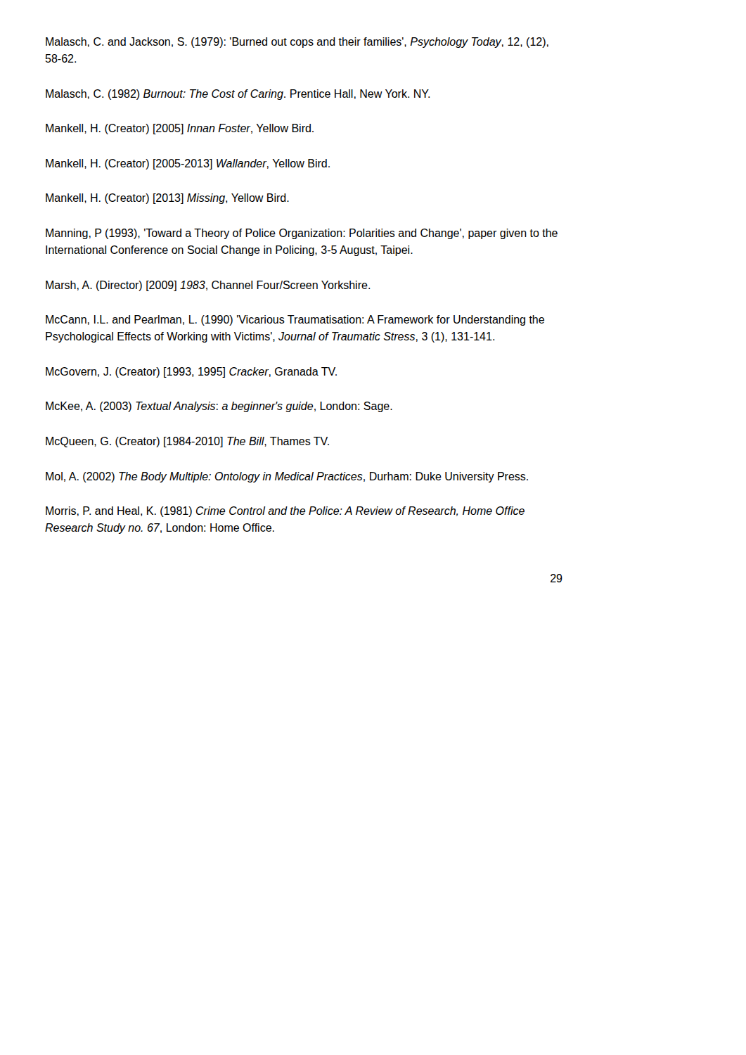Malasch, C. and Jackson, S. (1979): 'Burned out cops and their families', Psychology Today, 12, (12), 58-62.
Malasch, C. (1982) Burnout: The Cost of Caring. Prentice Hall, New York. NY.
Mankell, H. (Creator) [2005] Innan Foster, Yellow Bird.
Mankell, H. (Creator) [2005-2013] Wallander, Yellow Bird.
Mankell, H. (Creator) [2013] Missing, Yellow Bird.
Manning, P (1993), 'Toward a Theory of Police Organization: Polarities and Change', paper given to the International Conference on Social Change in Policing, 3-5 August, Taipei.
Marsh, A. (Director) [2009] 1983, Channel Four/Screen Yorkshire.
McCann, I.L. and Pearlman, L. (1990) 'Vicarious Traumatisation: A Framework for Understanding the Psychological Effects of Working with Victims', Journal of Traumatic Stress, 3 (1), 131-141.
McGovern, J. (Creator) [1993, 1995] Cracker, Granada TV.
McKee, A. (2003) Textual Analysis: a beginner's guide, London: Sage.
McQueen, G. (Creator) [1984-2010] The Bill, Thames TV.
Mol, A. (2002) The Body Multiple: Ontology in Medical Practices, Durham: Duke University Press.
Morris, P. and Heal, K. (1981) Crime Control and the Police: A Review of Research, Home Office Research Study no. 67, London: Home Office.
29